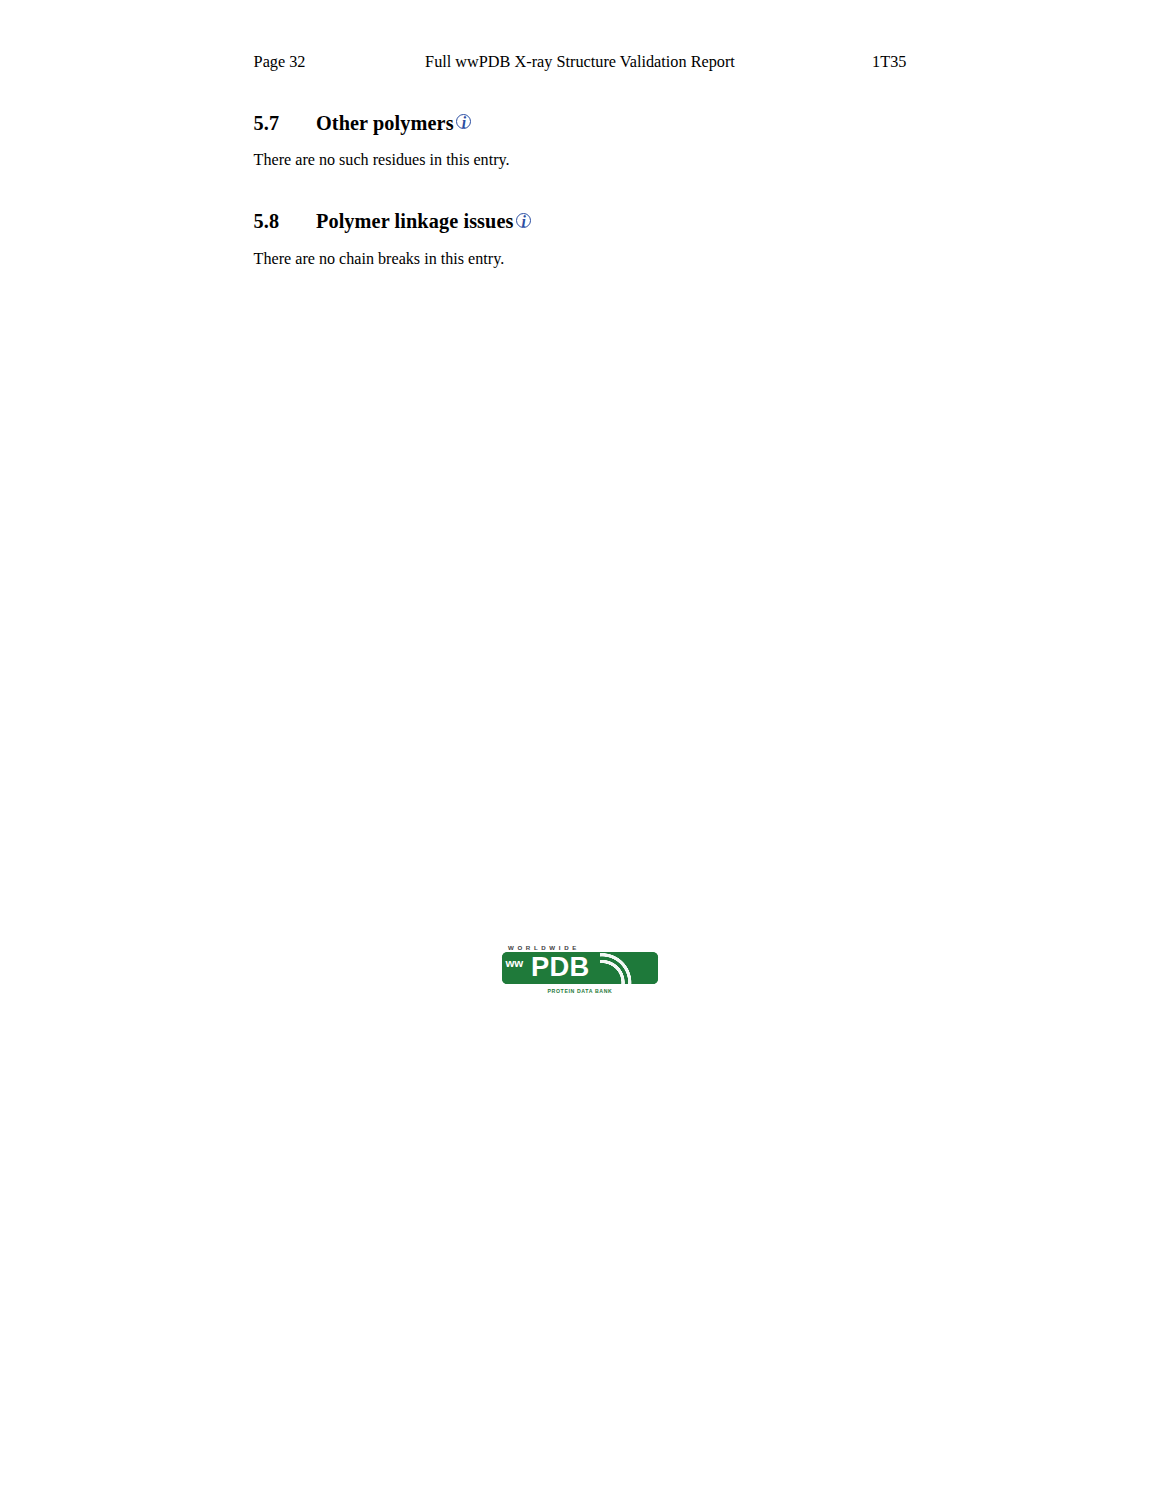Page 32
Full wwPDB X-ray Structure Validation Report
1T35
5.7 Other polymers i
There are no such residues in this entry.
5.8 Polymer linkage issues i
There are no chain breaks in this entry.
W O R L D W I D E
ww PDB
PROTEIN DATA BANK